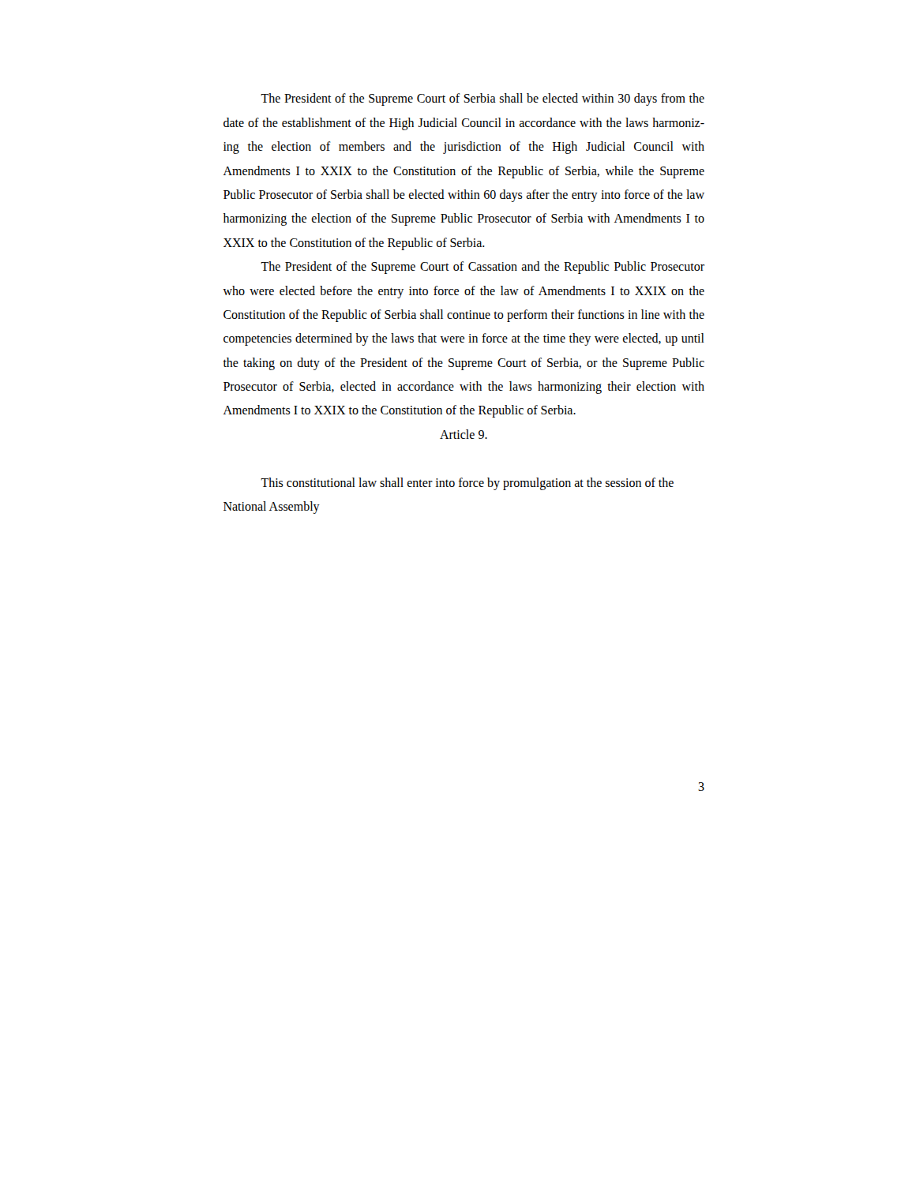The President of the Supreme Court of Serbia shall be elected within 30 days from the date of the establishment of the High Judicial Council in accordance with the laws harmonizing the election of members and the jurisdiction of the High Judicial Council with Amendments I to XXIX to the Constitution of the Republic of Serbia, while the Supreme Public Prosecutor of Serbia shall be elected within 60 days after the entry into force of the law harmonizing the election of the Supreme Public Prosecutor of Serbia with Amendments I to XXIX to the Constitution of the Republic of Serbia.
The President of the Supreme Court of Cassation and the Republic Public Prosecutor who were elected before the entry into force of the law of Amendments I to XXIX on the Constitution of the Republic of Serbia shall continue to perform their functions in line with the competencies determined by the laws that were in force at the time they were elected, up until the taking on duty of the President of the Supreme Court of Serbia, or the Supreme Public Prosecutor of Serbia, elected in accordance with the laws harmonizing their election with Amendments I to XXIX to the Constitution of the Republic of Serbia.
Article 9.
This constitutional law shall enter into force by promulgation at the session of the
National Assembly
3